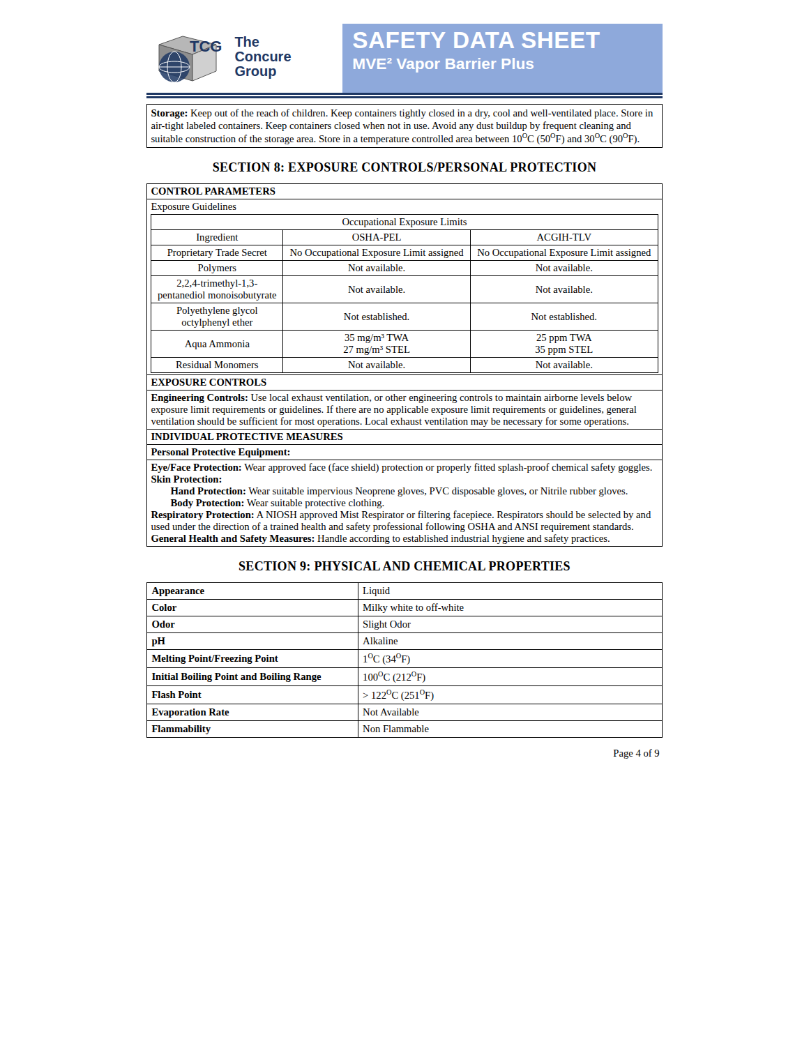TCG
The
Concure
Group
SAFETY DATA SHEET
MVE² Vapor Barrier Plus
Storage: Keep out of the reach of children. Keep containers tightly closed in a dry, cool and well-ventilated place. Store in air-tight labeled containers. Keep containers closed when not in use. Avoid any dust buildup by frequent cleaning and suitable construction of the storage area. Store in a temperature controlled area between 10OC (50OF) and 30OC (90OF).
SECTION 8: EXPOSURE CONTROLS/PERSONAL PROTECTION
| CONTROL PARAMETERS |
| Exposure Guidelines / Occupational Exposure Limits / / --- / / Ingredient / OSHA-PEL / ACGIH-TLV / / Proprietary Trade Secret / No Occupational Exposure Limit assigned / No Occupational Exposure Limit assigned / / Polymers / Not available. / Not available. / / 2,2,4-trimethyl-1,3-pentanediol monoisobutyrate / Not available. / Not available. / / Polyethylene glycol octylphenyl ether / Not established. / Not established. / / Aqua Ammonia / 35 mg/m³ TWA 27 mg/m³ STEL / 25 ppm TWA 35 ppm STEL / / Residual Monomers / Not available. / Not available. / |
| EXPOSURE CONTROLS |
| Engineering Controls: Use local exhaust ventilation, or other engineering controls to maintain airborne levels below exposure limit requirements or guidelines. If there are no applicable exposure limit requirements or guidelines, general ventilation should be sufficient for most operations. Local exhaust ventilation may be necessary for some operations. |
| INDIVIDUAL PROTECTIVE MEASURES |
| Personal Protective Equipment: |
| Eye/Face Protection: Wear approved face (face shield) protection or properly fitted splash-proof chemical safety goggles. Skin Protection: Hand Protection: Wear suitable impervious Neoprene gloves, PVC disposable gloves, or Nitrile rubber gloves. Body Protection: Wear suitable protective clothing. Respiratory Protection: A NIOSH approved Mist Respirator or filtering facepiece. Respirators should be selected by and used under the direction of a trained health and safety professional following OSHA and ANSI requirement standards. General Health and Safety Measures: Handle according to established industrial hygiene and safety practices. |
SECTION 9: PHYSICAL AND CHEMICAL PROPERTIES
| Appearance | Liquid |
| Color | Milky white to off-white |
| Odor | Slight Odor |
| pH | Alkaline |
| Melting Point/Freezing Point | 1 O C (34 O F) |
| Initial Boiling Point and Boiling Range | 100 O C (212 O F) |
| Flash Point | > 122 O C (251 O F) |
| Evaporation Rate | Not Available |
| Flammability | Non Flammable |
Page 4 of 9